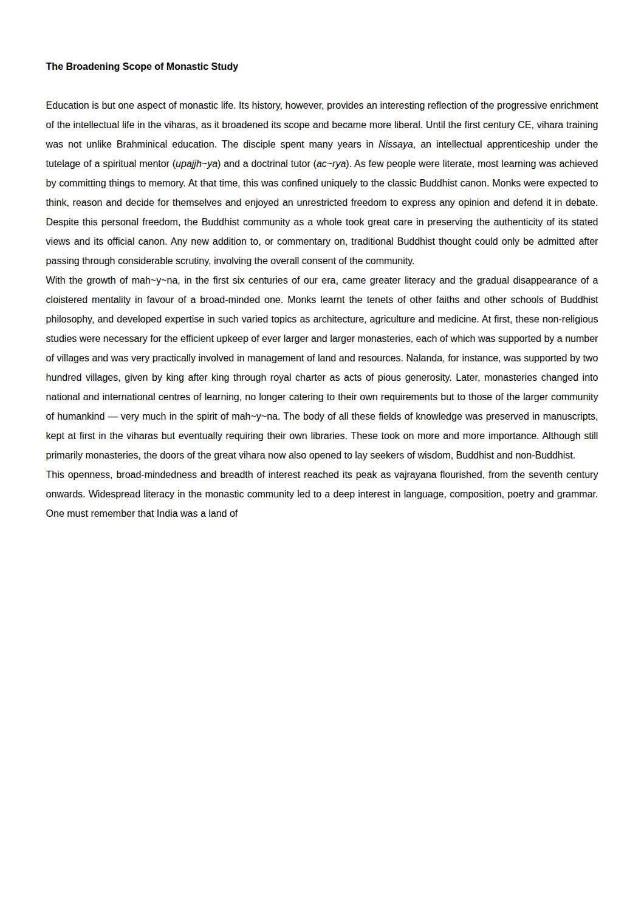The Broadening Scope of Monastic Study
Education is but one aspect of monastic life. Its history, however, provides an interesting reflection of the progressive enrichment of the intellectual life in the viharas, as it broadened its scope and became more liberal. Until the first century CE, vihara training was not unlike Brahminical education. The disciple spent many years in Nissaya, an intellectual apprenticeship under the tutelage of a spiritual mentor (upajjh~ya) and a doctrinal tutor (ac~rya). As few people were literate, most learning was achieved by committing things to memory. At that time, this was confined uniquely to the classic Buddhist canon. Monks were expected to think, reason and decide for themselves and enjoyed an unrestricted freedom to express any opinion and defend it in debate. Despite this personal freedom, the Buddhist community as a whole took great care in preserving the authenticity of its stated views and its official canon. Any new addition to, or commentary on, traditional Buddhist thought could only be admitted after passing through considerable scrutiny, involving the overall consent of the community.
With the growth of mah~y~na, in the first six centuries of our era, came greater literacy and the gradual disappearance of a cloistered mentality in favour of a broad-minded one. Monks learnt the tenets of other faiths and other schools of Buddhist philosophy, and developed expertise in such varied topics as architecture, agriculture and medicine. At first, these non-religious studies were necessary for the efficient upkeep of ever larger and larger monasteries, each of which was supported by a number of villages and was very practically involved in management of land and resources. Nalanda, for instance, was supported by two hundred villages, given by king after king through royal charter as acts of pious generosity. Later, monasteries changed into national and international centres of learning, no longer catering to their own requirements but to those of the larger community of humankind — very much in the spirit of mah~y~na. The body of all these fields of knowledge was preserved in manuscripts, kept at first in the viharas but eventually requiring their own libraries. These took on more and more importance. Although still primarily monasteries, the doors of the great vihara now also opened to lay seekers of wisdom, Buddhist and non-Buddhist.
This openness, broad-mindedness and breadth of interest reached its peak as vajrayana flourished, from the seventh century onwards. Widespread literacy in the monastic community led to a deep interest in language, composition, poetry and grammar. One must remember that India was a land of